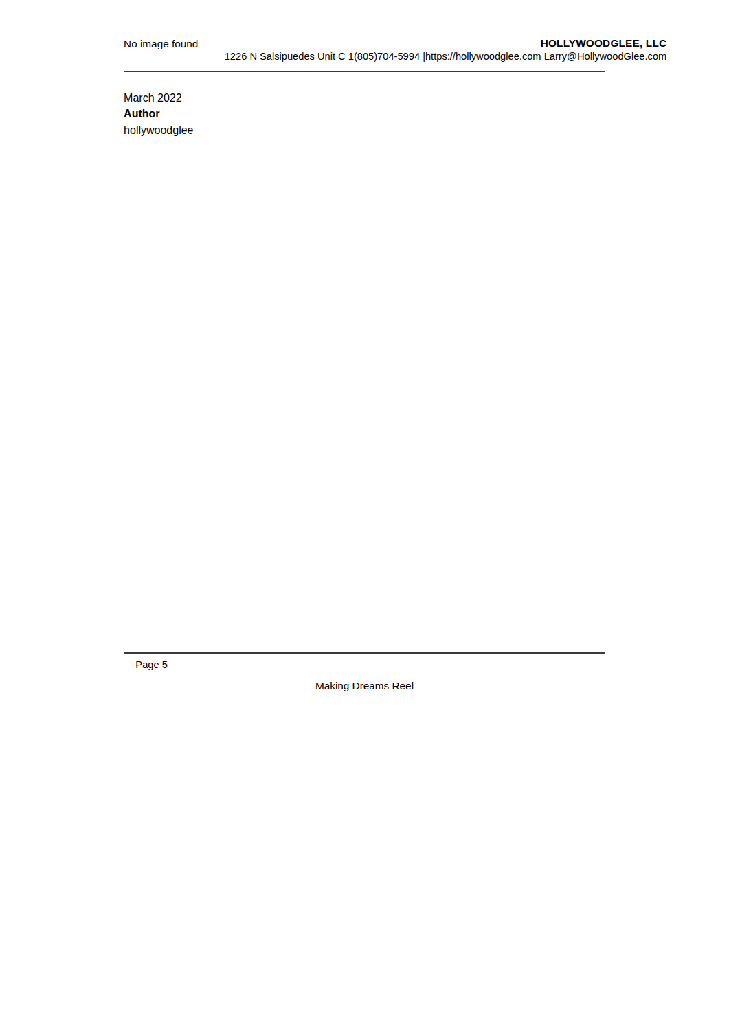No image found
HOLLYWOODGLEE, LLC
1226 N Salsipuedes Unit C 1(805)704-5994 |https://hollywoodglee.com Larry@HollywoodGlee.com
March 2022
Author
hollywoodglee
Page 5
Making Dreams Reel